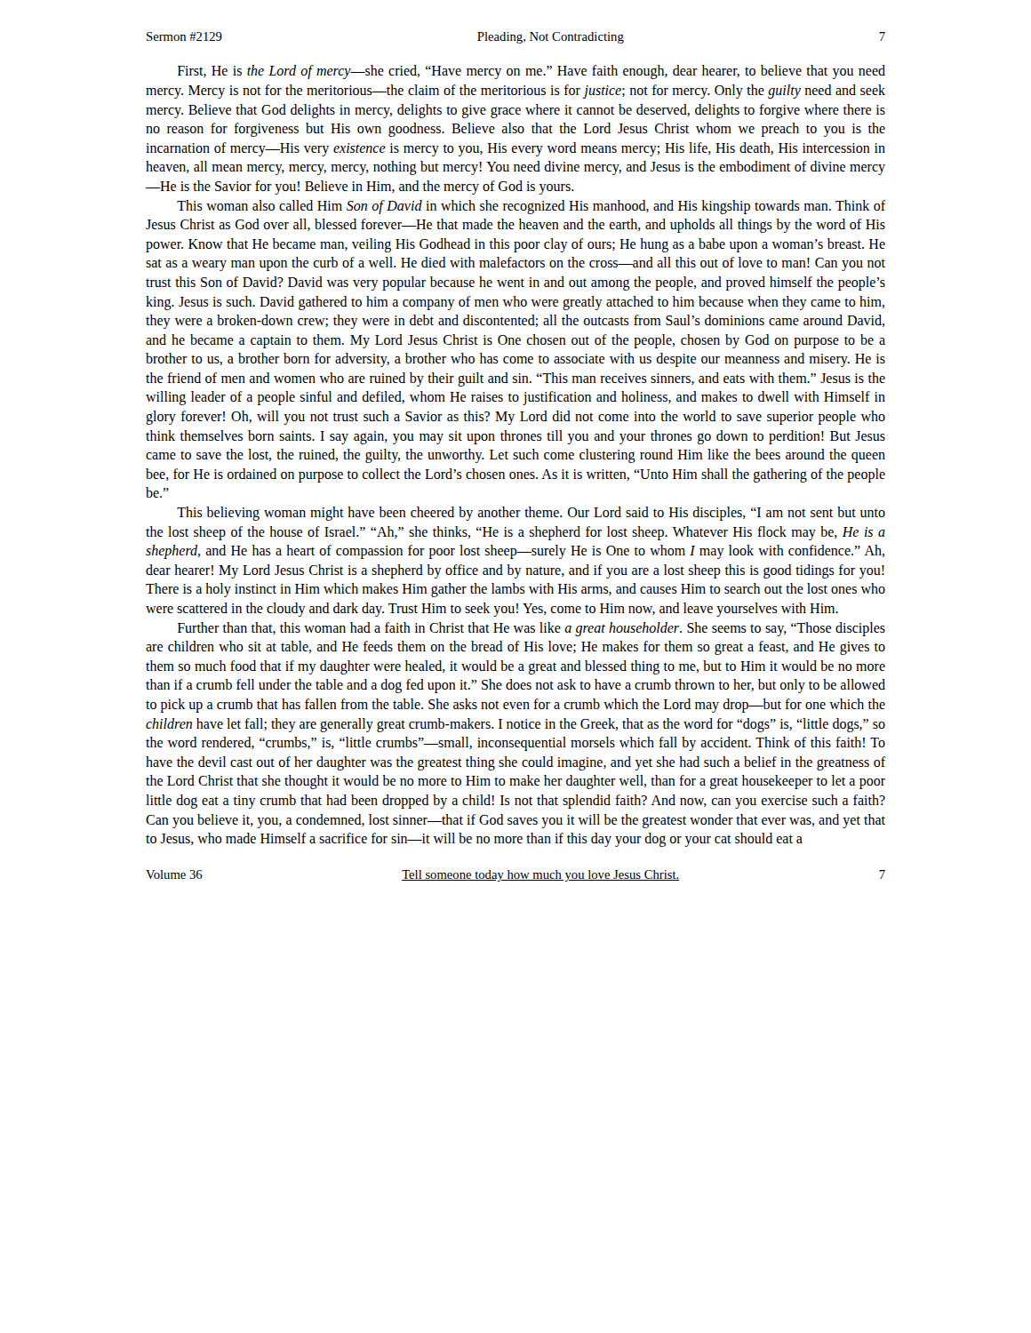Sermon #2129 Pleading, Not Contradicting 7
First, He is the Lord of mercy—she cried, “Have mercy on me.” Have faith enough, dear hearer, to believe that you need mercy. Mercy is not for the meritorious—the claim of the meritorious is for justice; not for mercy. Only the guilty need and seek mercy. Believe that God delights in mercy, delights to give grace where it cannot be deserved, delights to forgive where there is no reason for forgiveness but His own goodness. Believe also that the Lord Jesus Christ whom we preach to you is the incarnation of mercy—His very existence is mercy to you, His every word means mercy; His life, His death, His intercession in heaven, all mean mercy, mercy, mercy, nothing but mercy! You need divine mercy, and Jesus is the embodiment of divine mercy—He is the Savior for you! Believe in Him, and the mercy of God is yours.
This woman also called Him Son of David in which she recognized His manhood, and His kingship towards man. Think of Jesus Christ as God over all, blessed forever—He that made the heaven and the earth, and upholds all things by the word of His power. Know that He became man, veiling His Godhead in this poor clay of ours; He hung as a babe upon a woman’s breast. He sat as a weary man upon the curb of a well. He died with malefactors on the cross—and all this out of love to man! Can you not trust this Son of David? David was very popular because he went in and out among the people, and proved himself the people’s king. Jesus is such. David gathered to him a company of men who were greatly attached to him because when they came to him, they were a broken-down crew; they were in debt and discontented; all the outcasts from Saul’s dominions came around David, and he became a captain to them. My Lord Jesus Christ is One chosen out of the people, chosen by God on purpose to be a brother to us, a brother born for adversity, a brother who has come to associate with us despite our meanness and misery. He is the friend of men and women who are ruined by their guilt and sin. “This man receives sinners, and eats with them.” Jesus is the willing leader of a people sinful and defiled, whom He raises to justification and holiness, and makes to dwell with Himself in glory forever! Oh, will you not trust such a Savior as this? My Lord did not come into the world to save superior people who think themselves born saints. I say again, you may sit upon thrones till you and your thrones go down to perdition! But Jesus came to save the lost, the ruined, the guilty, the unworthy. Let such come clustering round Him like the bees around the queen bee, for He is ordained on purpose to collect the Lord’s chosen ones. As it is written, “Unto Him shall the gathering of the people be.”
This believing woman might have been cheered by another theme. Our Lord said to His disciples, “I am not sent but unto the lost sheep of the house of Israel.” “Ah,” she thinks, “He is a shepherd for lost sheep. Whatever His flock may be, He is a shepherd, and He has a heart of compassion for poor lost sheep—surely He is One to whom I may look with confidence.” Ah, dear hearer! My Lord Jesus Christ is a shepherd by office and by nature, and if you are a lost sheep this is good tidings for you! There is a holy instinct in Him which makes Him gather the lambs with His arms, and causes Him to search out the lost ones who were scattered in the cloudy and dark day. Trust Him to seek you! Yes, come to Him now, and leave yourselves with Him.
Further than that, this woman had a faith in Christ that He was like a great householder. She seems to say, “Those disciples are children who sit at table, and He feeds them on the bread of His love; He makes for them so great a feast, and He gives to them so much food that if my daughter were healed, it would be a great and blessed thing to me, but to Him it would be no more than if a crumb fell under the table and a dog fed upon it.” She does not ask to have a crumb thrown to her, but only to be allowed to pick up a crumb that has fallen from the table. She asks not even for a crumb which the Lord may drop—but for one which the children have let fall; they are generally great crumb-makers. I notice in the Greek, that as the word for “dogs” is, “little dogs,” so the word rendered, “crumbs,” is, “little crumbs”—small, inconsequential morsels which fall by accident. Think of this faith! To have the devil cast out of her daughter was the greatest thing she could imagine, and yet she had such a belief in the greatness of the Lord Christ that she thought it would be no more to Him to make her daughter well, than for a great housekeeper to let a poor little dog eat a tiny crumb that had been dropped by a child! Is not that splendid faith? And now, can you exercise such a faith? Can you believe it, you, a condemned, lost sinner—that if God saves you it will be the greatest wonder that ever was, and yet that to Jesus, who made Himself a sacrifice for sin—it will be no more than if this day your dog or your cat should eat a
Volume 36 Tell someone today how much you love Jesus Christ. 7